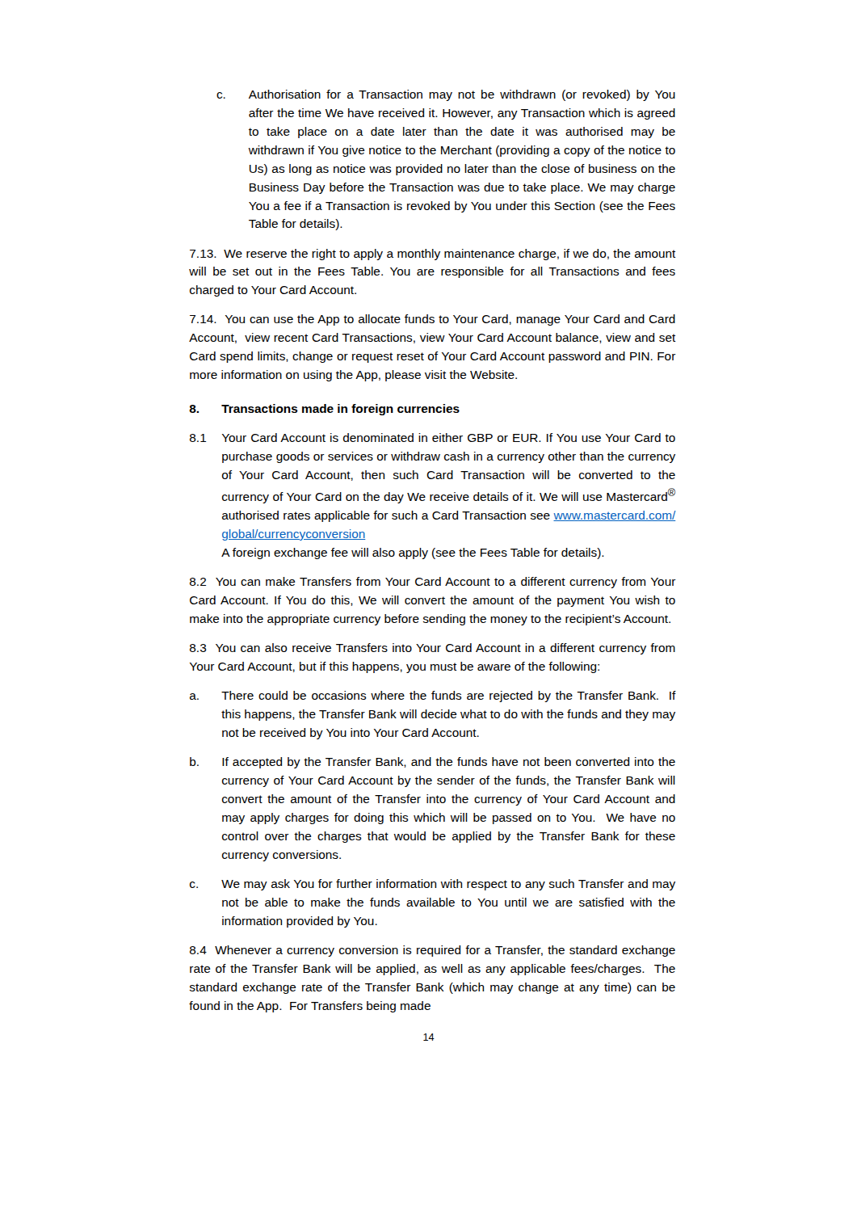c.
Authorisation for a Transaction may not be withdrawn (or revoked) by You after the time We have received it. However, any Transaction which is agreed to take place on a date later than the date it was authorised may be withdrawn if You give notice to the Merchant (providing a copy of the notice to Us) as long as notice was provided no later than the close of business on the Business Day before the Transaction was due to take place. We may charge You a fee if a Transaction is revoked by You under this Section (see the Fees Table for details).
7.13. We reserve the right to apply a monthly maintenance charge, if we do, the amount will be set out in the Fees Table. You are responsible for all Transactions and fees charged to Your Card Account.
7.14. You can use the App to allocate funds to Your Card, manage Your Card and Card Account, view recent Card Transactions, view Your Card Account balance, view and set Card spend limits, change or request reset of Your Card Account password and PIN. For more information on using the App, please visit the Website.
8. Transactions made in foreign currencies
8.1
Your Card Account is denominated in either GBP or EUR. If You use Your Card to purchase goods or services or withdraw cash in a currency other than the currency of Your Card Account, then such Card Transaction will be converted to the currency of Your Card on the day We receive details of it. We will use Mastercard® authorised rates applicable for such a Card Transaction see www.mastercard.com/global/currencyconversion
A foreign exchange fee will also apply (see the Fees Table for details).
8.2 You can make Transfers from Your Card Account to a different currency from Your Card Account. If You do this, We will convert the amount of the payment You wish to make into the appropriate currency before sending the money to the recipient’s Account.
8.3 You can also receive Transfers into Your Card Account in a different currency from Your Card Account, but if this happens, you must be aware of the following:
a.
There could be occasions where the funds are rejected by the Transfer Bank. If this happens, the Transfer Bank will decide what to do with the funds and they may not be received by You into Your Card Account.
b.
If accepted by the Transfer Bank, and the funds have not been converted into the currency of Your Card Account by the sender of the funds, the Transfer Bank will convert the amount of the Transfer into the currency of Your Card Account and may apply charges for doing this which will be passed on to You. We have no control over the charges that would be applied by the Transfer Bank for these currency conversions.
c.
We may ask You for further information with respect to any such Transfer and may not be able to make the funds available to You until we are satisfied with the information provided by You.
8.4 Whenever a currency conversion is required for a Transfer, the standard exchange rate of the Transfer Bank will be applied, as well as any applicable fees/charges. The standard exchange rate of the Transfer Bank (which may change at any time) can be found in the App. For Transfers being made
14